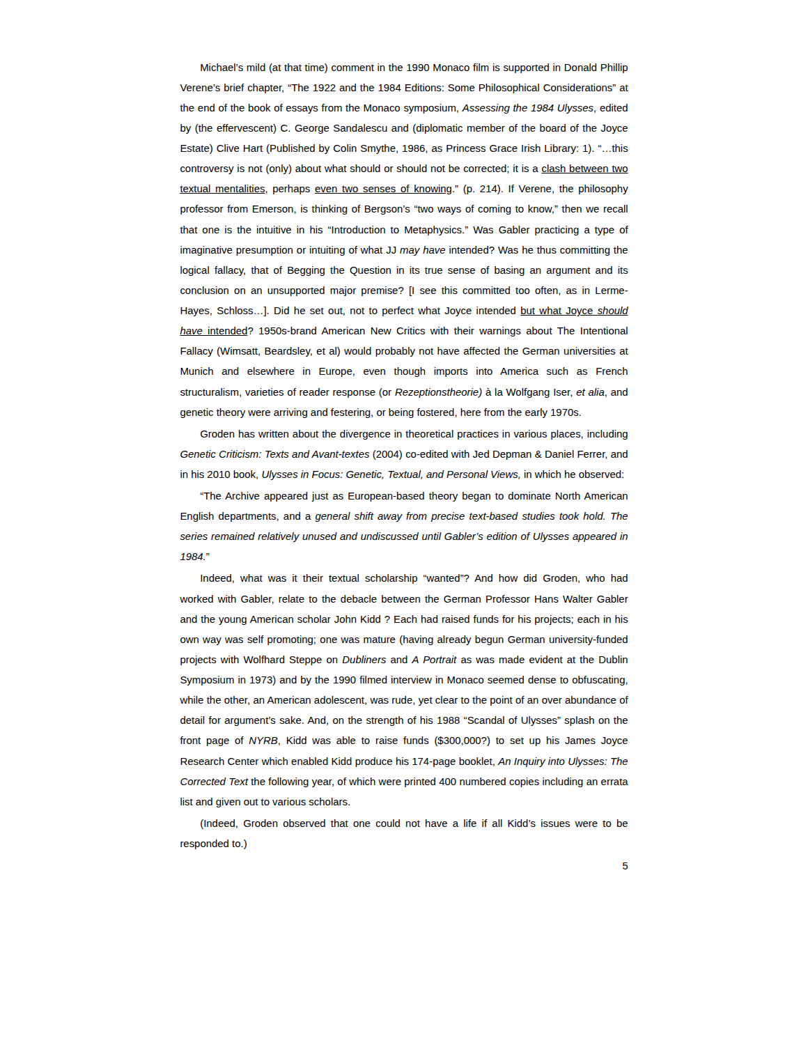Michael’s mild (at that time) comment in the 1990 Monaco film is supported in Donald Phillip Verene’s brief chapter, “The 1922 and the 1984 Editions: Some Philosophical Considerations” at the end of the book of essays from the Monaco symposium, Assessing the 1984 Ulysses, edited by (the effervescent) C. George Sandalescu and (diplomatic member of the board of the Joyce Estate) Clive Hart (Published by Colin Smythe, 1986, as Princess Grace Irish Library: 1). “…this controversy is not (only) about what should or should not be corrected; it is a clash between two textual mentalities, perhaps even two senses of knowing.” (p. 214). If Verene, the philosophy professor from Emerson, is thinking of Bergson’s “two ways of coming to know,” then we recall that one is the intuitive in his “Introduction to Metaphysics.” Was Gabler practicing a type of imaginative presumption or intuiting of what JJ may have intended? Was he thus committing the logical fallacy, that of Begging the Question in its true sense of basing an argument and its conclusion on an unsupported major premise? [I see this committed too often, as in Lerme-Hayes, Schloss…]. Did he set out, not to perfect what Joyce intended but what Joyce should have intended? 1950s-brand American New Critics with their warnings about The Intentional Fallacy (Wimsatt, Beardsley, et al) would probably not have affected the German universities at Munich and elsewhere in Europe, even though imports into America such as French structuralism, varieties of reader response (or Rezeptionstheorie) à la Wolfgang Iser, et alia, and genetic theory were arriving and festering, or being fostered, here from the early 1970s.
Groden has written about the divergence in theoretical practices in various places, including Genetic Criticism: Texts and Avant-textes (2004) co-edited with Jed Depman & Daniel Ferrer, and in his 2010 book, Ulysses in Focus: Genetic, Textual, and Personal Views, in which he observed:
“The Archive appeared just as European-based theory began to dominate North American English departments, and a general shift away from precise text-based studies took hold. The series remained relatively unused and undiscussed until Gabler’s edition of Ulysses appeared in 1984.”
Indeed, what was it their textual scholarship “wanted”? And how did Groden, who had worked with Gabler, relate to the debacle between the German Professor Hans Walter Gabler and the young American scholar John Kidd ? Each had raised funds for his projects; each in his own way was self promoting; one was mature (having already begun German university-funded projects with Wolfhard Steppe on Dubliners and A Portrait as was made evident at the Dublin Symposium in 1973) and by the 1990 filmed interview in Monaco seemed dense to obfuscating, while the other, an American adolescent, was rude, yet clear to the point of an over abundance of detail for argument’s sake. And, on the strength of his 1988 “Scandal of Ulysses” splash on the front page of NYRB, Kidd was able to raise funds ($300,000?) to set up his James Joyce Research Center which enabled Kidd produce his 174-page booklet, An Inquiry into Ulysses: The Corrected Text the following year, of which were printed 400 numbered copies including an errata list and given out to various scholars.
(Indeed, Groden observed that one could not have a life if all Kidd’s issues were to be responded to.)
5